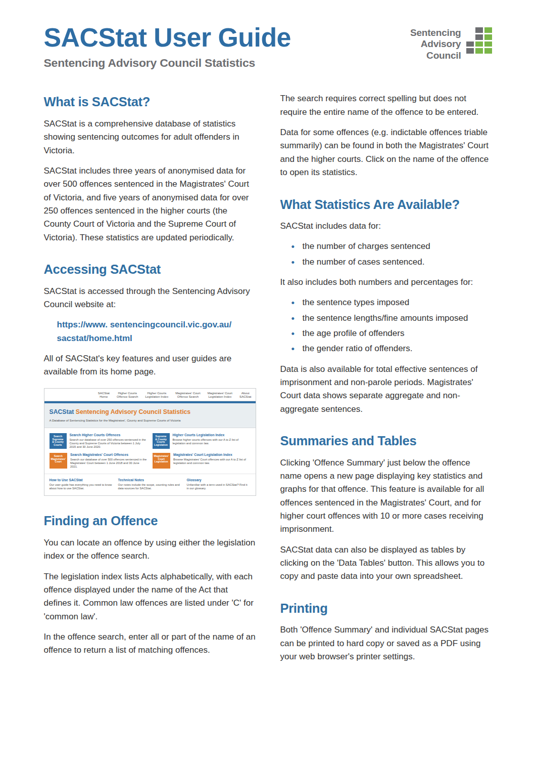SACStat User Guide
Sentencing Advisory Council Statistics
Sentencing
Advisory
Council
What is SACStat?
SACStat is a comprehensive database of statistics showing sentencing outcomes for adult offenders in Victoria.
SACStat includes three years of anonymised data for over 500 offences sentenced in the Magistrates' Court of Victoria, and five years of anonymised data for over 250 offences sentenced in the higher courts (the County Court of Victoria and the Supreme Court of Victoria). These statistics are updated periodically.
Accessing SACStat
SACStat is accessed through the Sentencing Advisory Council website at:
https://www. sentencingcouncil.vic.gov.au/ sacstat/home.html
All of SACStat's key features and user guides are available from its home page.
SACStat
Home Higher Courts
Offence Search Higher Courts
Legislation Index Magistrates' Court
Offence Search Magistrates' Court
Legislation Index About
SACStat
SACStat Sentencing Advisory Council Statistics
A Database of Sentencing Statistics for the Magistrates', County and Supreme Courts of Victoria
Search
Supreme
& County
Courts
Search Higher Courts Offences Search our database of over 250 offences sentenced in the County and Supreme Courts of Victoria between 1 July 2015 and 30 June 2020.
Supreme
& County
Courts
Legislation
Higher Courts Legislation Index Browse higher courts offences with our A to Z list of legislation and common law.
Search
Magistrates'
Court
Search Magistrates' Court Offences Search our database of over 500 offences sentenced in the Magistrates' Court between 1 June 2018 and 30 June 2021.
Magistrates'
Court
Legislation
Magistrates' Court Legislation Index Browse Magistrates' Court offences with our A to Z list of legislation and common law.
How to Use SACStat Our user guide has everything you need to know about how to use SACStat.
Technical Notes Our notes include the scope, counting rules and data sources for SACStat.
Glossary Unfamiliar with a term used in SACStat? Find it in our glossary.
Finding an Offence
You can locate an offence by using either the legislation index or the offence search.
The legislation index lists Acts alphabetically, with each offence displayed under the name of the Act that defines it. Common law offences are listed under 'C' for 'common law'.
In the offence search, enter all or part of the name of an offence to return a list of matching offences.
The search requires correct spelling but does not require the entire name of the offence to be entered.
Data for some offences (e.g. indictable offences triable summarily) can be found in both the Magistrates' Court and the higher courts. Click on the name of the offence to open its statistics.
What Statistics Are Available?
SACStat includes data for:
the number of charges sentenced
the number of cases sentenced.
It also includes both numbers and percentages for:
the sentence types imposed
the sentence lengths/fine amounts imposed
the age profile of offenders
the gender ratio of offenders.
Data is also available for total effective sentences of imprisonment and non-parole periods. Magistrates' Court data shows separate aggregate and non-aggregate sentences.
Summaries and Tables
Clicking 'Offence Summary' just below the offence name opens a new page displaying key statistics and graphs for that offence. This feature is available for all offences sentenced in the Magistrates' Court, and for higher court offences with 10 or more cases receiving imprisonment.
SACStat data can also be displayed as tables by clicking on the 'Data Tables' button. This allows you to copy and paste data into your own spreadsheet.
Printing
Both 'Offence Summary' and individual SACStat pages can be printed to hard copy or saved as a PDF using your web browser's printer settings.